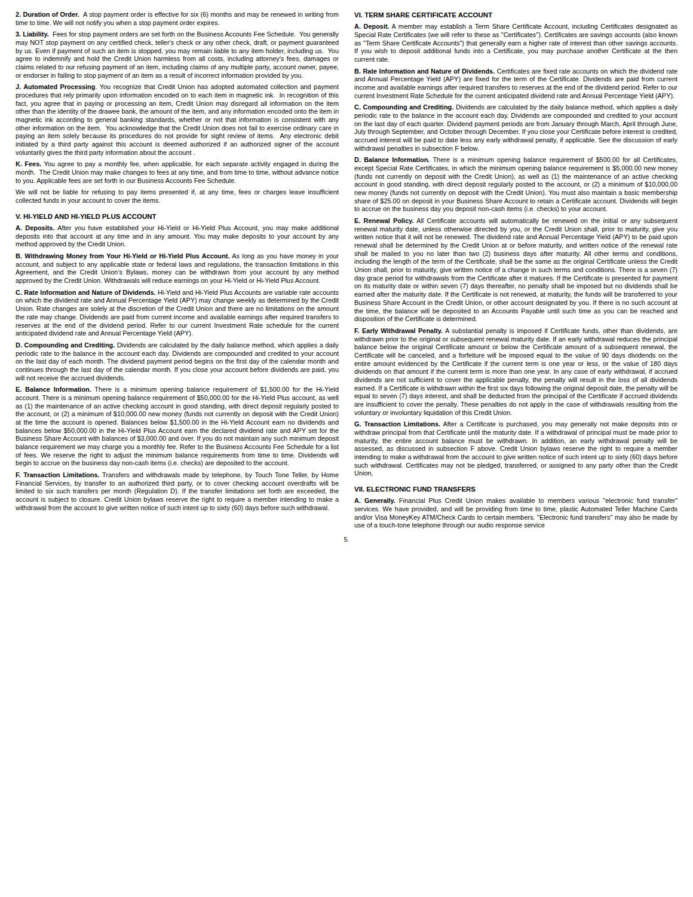2. Duration of Order. A stop payment order is effective for six (6) months and may be renewed in writing from time to time. We will not notify you when a stop payment order expires.
3. Liability. Fees for stop payment orders are set forth on the Business Accounts Fee Schedule. You generally may NOT stop payment on any certified check, teller's check or any other check, draft, or payment guaranteed by us. Even if payment of such an item is stopped, you may remain liable to any item holder, including us. You agree to indemnify and hold the Credit Union harmless from all costs, including attorney's fees, damages or claims related to our refusing payment of an item, including claims of any multiple party, account owner, payee, or endorser in failing to stop payment of an item as a result of incorrect information provided by you.
J. Automated Processing. You recognize that Credit Union has adopted automated collection and payment procedures that rely primarily upon information encoded on to each item in magnetic ink. In recognition of this fact, you agree that in paying or processing an item, Credit Union may disregard all information on the item other than the identity of the drawee bank, the amount of the item, and any information encoded onto the item in magnetic ink according to general banking standards, whether or not that information is consistent with any other information on the item. You acknowledge that the Credit Union does not fail to exercise ordinary care in paying an item solely because its procedures do not provide for sight review of items. Any electronic debit initiated by a third party against this account is deemed authorized if an authorized signer of the account voluntarily gives the third party information about the account .
K. Fees. You agree to pay a monthly fee, when applicable, for each separate activity engaged in during the month. The Credit Union may make changes to fees at any time, and from time to time, without advance notice to you. Applicable fees are set forth in our Business Accounts Fee Schedule.
We will not be liable for refusing to pay items presented if, at any time, fees or charges leave insufficient collected funds in your account to cover the items.
V. HI-YIELD AND HI-YIELD PLUS ACCOUNT
A. Deposits. After you have established your Hi-Yield or Hi-Yield Plus Account, you may make additional deposits into that account at any time and in any amount. You may make deposits to your account by any method approved by the Credit Union.
B. Withdrawing Money from Your Hi-Yield or Hi-Yield Plus Account. As long as you have money in your account, and subject to any applicable state or federal laws and regulations, the transaction limitations in this Agreement, and the Credit Union's Bylaws, money can be withdrawn from your account by any method approved by the Credit Union. Withdrawals will reduce earnings on your Hi-Yield or Hi-Yield Plus Account.
C. Rate Information and Nature of Dividends. Hi-Yield and Hi-Yield Plus Accounts are variable rate accounts on which the dividend rate and Annual Percentage Yield (APY) may change weekly as determined by the Credit Union. Rate changes are solely at the discretion of the Credit Union and there are no limitations on the amount the rate may change. Dividends are paid from current income and available earnings after required transfers to reserves at the end of the dividend period. Refer to our current Investment Rate schedule for the current anticipated dividend rate and Annual Percentage Yield (APY).
D. Compounding and Crediting. Dividends are calculated by the daily balance method, which applies a daily periodic rate to the balance in the account each day. Dividends are compounded and credited to your account on the last day of each month. The dividend payment period begins on the first day of the calendar month and continues through the last day of the calendar month. If you close your account before dividends are paid, you will not receive the accrued dividends.
E. Balance Information. There is a minimum opening balance requirement of $1,500.00 for the Hi-Yield account. There is a minimum opening balance requirement of $50,000.00 for the Hi-Yield Plus account, as well as (1) the maintenance of an active checking account in good standing, with direct deposit regularly posted to the account, or (2) a minimum of $10,000.00 new money (funds not currently on deposit with the Credit Union) at the time the account is opened. Balances below $1,500.00 in the Hi-Yield Account earn no dividends and balances below $50,000.00 in the Hi-Yield Plus Account earn the declared dividend rate and APY set for the Business Share Account with balances of $3,000.00 and over. If you do not maintain any such minimum deposit balance requirement we may charge you a monthly fee. Refer to the Business Accounts Fee Schedule for a list of fees. We reserve the right to adjust the minimum balance requirements from time to time. Dividends will begin to accrue on the business day non-cash items (i.e. checks) are deposited to the account.
F. Transaction Limitations. Transfers and withdrawals made by telephone, by Touch Tone Teller, by Home Financial Services, by transfer to an authorized third party, or to cover checking account overdrafts will be limited to six such transfers per month (Regulation D). If the transfer limitations set forth are exceeded, the account is subject to closure. Credit Union bylaws reserve the right to require a member intending to make a withdrawal from the account to give written notice of such intent up to sixty (60) days before such withdrawal.
VI. TERM SHARE CERTIFICATE ACCOUNT
A. Deposit. A member may establish a Term Share Certificate Account, including Certificates designated as Special Rate Certificates (we will refer to these as "Certificates"). Certificates are savings accounts (also known as "Term Share Certificate Accounts") that generally earn a higher rate of interest than other savings accounts. If you wish to deposit additional funds into a Certificate, you may purchase another Certificate at the then current rate.
B. Rate Information and Nature of Dividends. Certificates are fixed rate accounts on which the dividend rate and Annual Percentage Yield (APY) are fixed for the term of the Certificate. Dividends are paid from current income and available earnings after required transfers to reserves at the end of the dividend period. Refer to our current Investment Rate Schedule for the current anticipated dividend rate and Annual Percentage Yield (APY).
C. Compounding and Crediting. Dividends are calculated by the daily balance method, which applies a daily periodic rate to the balance in the account each day. Dividends are compounded and credited to your account on the last day of each quarter. Dividend payment periods are from January through March, April through June, July through September, and October through December. If you close your Certificate before interest is credited, accrued interest will be paid to date less any early withdrawal penalty, if applicable. See the discussion of early withdrawal penalties in subsection F below.
D. Balance Information. There is a minimum opening balance requirement of $500.00 for all Certificates, except Special Rate Certificates, in which the minimum opening balance requirement is $5,000.00 new money (funds not currently on deposit with the Credit Union), as well as (1) the maintenance of an active checking account in good standing, with direct deposit regularly posted to the account, or (2) a minimum of $10,000.00 new money (funds not currently on deposit with the Credit Union). You must also maintain a basic membership share of $25.00 on deposit in your Business Share Account to retain a Certificate account. Dividends will begin to accrue on the business day you deposit non-cash items (i.e. checks) to your account.
E. Renewal Policy. All Certificate accounts will automatically be renewed on the initial or any subsequent renewal maturity date, unless otherwise directed by you, or the Credit Union shall, prior to maturity, give you written notice that it will not be renewed. The dividend rate and Annual Percentage Yield (APY) to be paid upon renewal shall be determined by the Credit Union at or before maturity, and written notice of the renewal rate shall be mailed to you no later than two (2) business days after maturity. All other terms and conditions, including the length of the term of the Certificate, shall be the same as the original Certificate unless the Credit Union shall, prior to maturity, give written notice of a change in such terms and conditions. There is a seven (7) day grace period for withdrawals from the Certificate after it matures. If the Certificate is presented for payment on its maturity date or within seven (7) days thereafter, no penalty shall be imposed but no dividends shall be earned after the maturity date. If the Certificate is not renewed, at maturity, the funds will be transferred to your Business Share Account in the Credit Union, or other account designated by you. If there is no such account at the time, the balance will be deposited to an Accounts Payable until such time as you can be reached and disposition of the Certificate is determined.
F. Early Withdrawal Penalty. A substantial penalty is imposed if Certificate funds, other than dividends, are withdrawn prior to the original or subsequent renewal maturity date. If an early withdrawal reduces the principal balance below the original Certificate amount or below the Certificate amount of a subsequent renewal, the Certificate will be canceled, and a forfeiture will be imposed equal to the value of 90 days dividends on the entire amount evidenced by the Certificate if the current term is one year or less, or the value of 180 days dividends on that amount if the current term is more than one year. In any case of early withdrawal, if accrued dividends are not sufficient to cover the applicable penalty, the penalty will result in the loss of all dividends earned. If a Certificate is withdrawn within the first six days following the original deposit date, the penalty will be equal to seven (7) days interest, and shall be deducted from the principal of the Certificate if accrued dividends are insufficient to cover the penalty. These penalties do not apply in the case of withdrawals resulting from the voluntary or involuntary liquidation of this Credit Union.
G. Transaction Limitations. After a Certificate is purchased, you may generally not make deposits into or withdraw principal from that Certificate until the maturity date. If a withdrawal of principal must be made prior to maturity, the entire account balance must be withdrawn. In addition, an early withdrawal penalty will be assessed, as discussed in subsection F above. Credit Union bylaws reserve the right to require a member intending to make a withdrawal from the account to give written notice of such intent up to sixty (60) days before such withdrawal. Certificates may not be pledged, transferred, or assigned to any party other than the Credit Union,
VII. ELECTRONIC FUND TRANSFERS
A. Generally. Financial Plus Credit Union makes available to members various "electronic fund transfer" services. We have provided, and will be providing from time to time, plastic Automated Teller Machine Cards and/or Visa MoneyKey ATM/Check Cards to certain members. "Electronic fund transfers" may also be made by use of a touch-tone telephone through our audio response service
5.